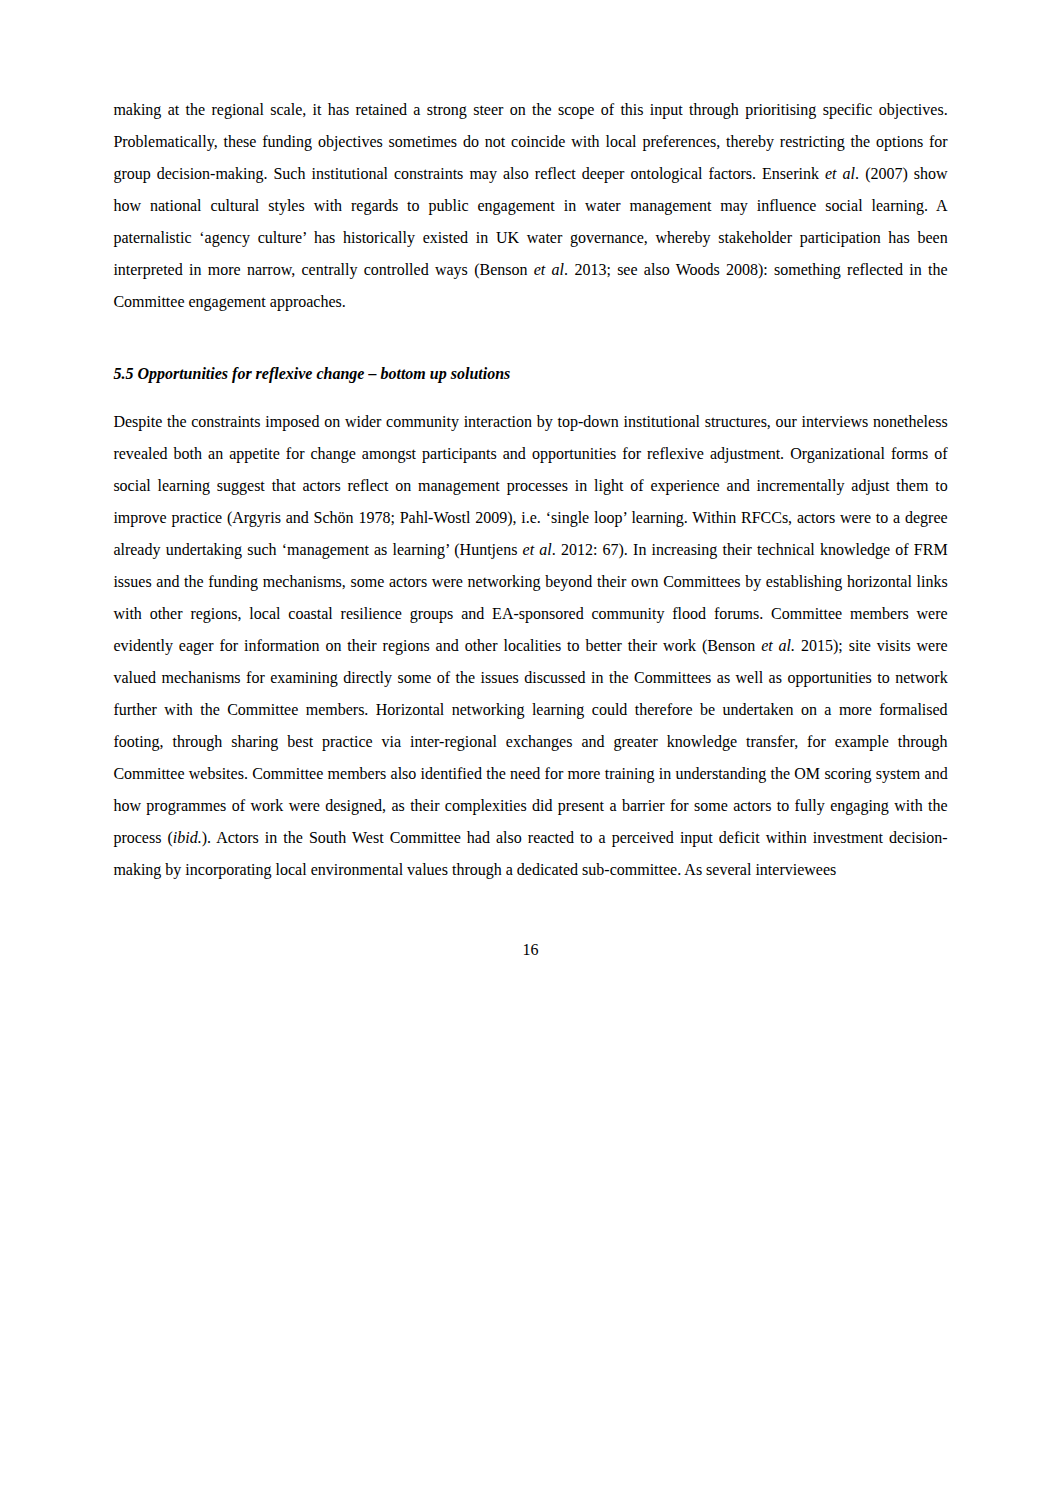making at the regional scale, it has retained a strong steer on the scope of this input through prioritising specific objectives. Problematically, these funding objectives sometimes do not coincide with local preferences, thereby restricting the options for group decision-making. Such institutional constraints may also reflect deeper ontological factors. Enserink et al. (2007) show how national cultural styles with regards to public engagement in water management may influence social learning. A paternalistic ‘agency culture’ has historically existed in UK water governance, whereby stakeholder participation has been interpreted in more narrow, centrally controlled ways (Benson et al. 2013; see also Woods 2008): something reflected in the Committee engagement approaches.
5.5 Opportunities for reflexive change – bottom up solutions
Despite the constraints imposed on wider community interaction by top-down institutional structures, our interviews nonetheless revealed both an appetite for change amongst participants and opportunities for reflexive adjustment. Organizational forms of social learning suggest that actors reflect on management processes in light of experience and incrementally adjust them to improve practice (Argyris and Schön 1978; Pahl-Wostl 2009), i.e. ‘single loop’ learning. Within RFCCs, actors were to a degree already undertaking such ‘management as learning’ (Huntjens et al. 2012: 67). In increasing their technical knowledge of FRM issues and the funding mechanisms, some actors were networking beyond their own Committees by establishing horizontal links with other regions, local coastal resilience groups and EA-sponsored community flood forums. Committee members were evidently eager for information on their regions and other localities to better their work (Benson et al. 2015); site visits were valued mechanisms for examining directly some of the issues discussed in the Committees as well as opportunities to network further with the Committee members. Horizontal networking learning could therefore be undertaken on a more formalised footing, through sharing best practice via inter-regional exchanges and greater knowledge transfer, for example through Committee websites. Committee members also identified the need for more training in understanding the OM scoring system and how programmes of work were designed, as their complexities did present a barrier for some actors to fully engaging with the process (ibid.). Actors in the South West Committee had also reacted to a perceived input deficit within investment decision-making by incorporating local environmental values through a dedicated sub-committee. As several interviewees
16